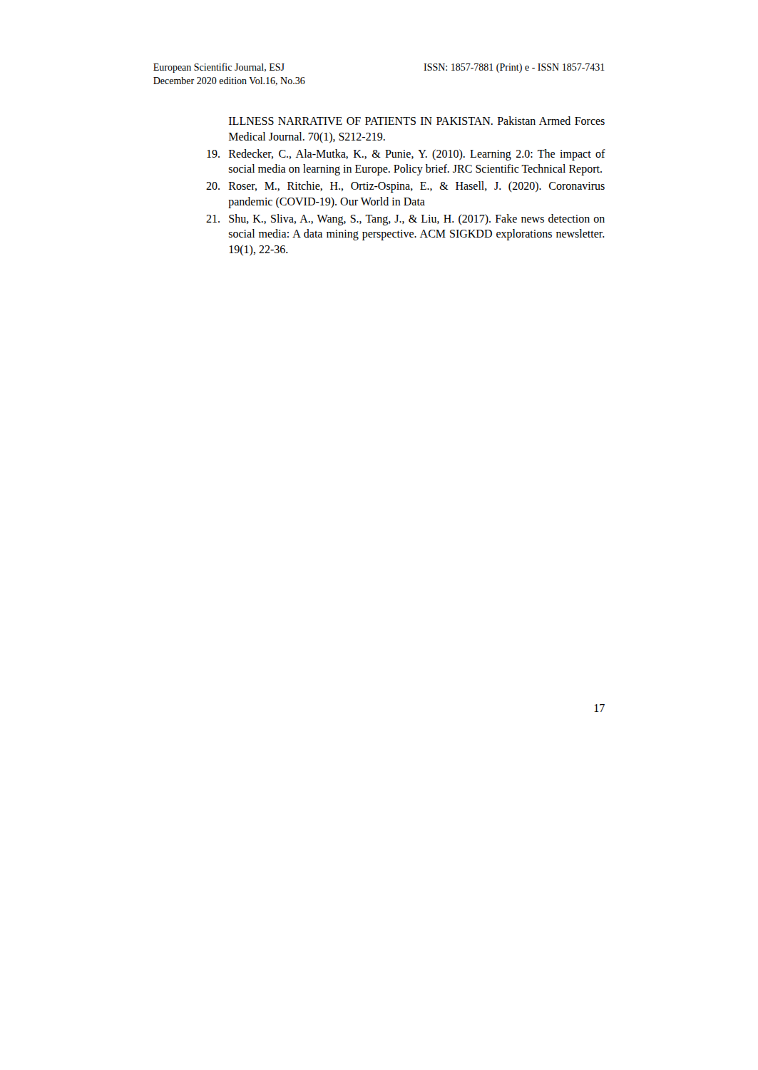European Scientific Journal, ESJ
December 2020 edition Vol.16, No.36
ISSN: 1857-7881 (Print) e - ISSN 1857-7431
ILLNESS NARRATIVE OF PATIENTS IN PAKISTAN. Pakistan Armed Forces Medical Journal. 70(1), S212-219.
19. Redecker, C., Ala-Mutka, K., & Punie, Y. (2010). Learning 2.0: The impact of social media on learning in Europe. Policy brief. JRC Scientific Technical Report.
20. Roser, M., Ritchie, H., Ortiz-Ospina, E., & Hasell, J. (2020). Coronavirus pandemic (COVID-19). Our World in Data
21. Shu, K., Sliva, A., Wang, S., Tang, J., & Liu, H. (2017). Fake news detection on social media: A data mining perspective. ACM SIGKDD explorations newsletter. 19(1), 22-36.
17